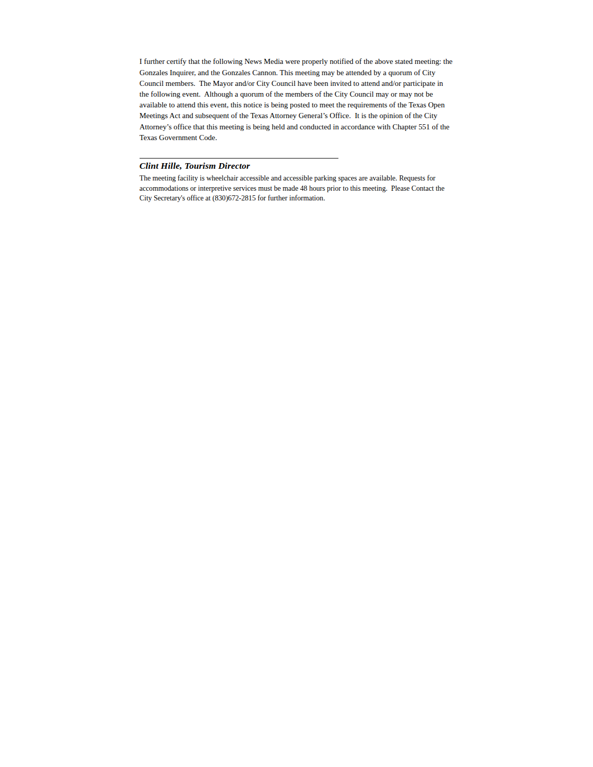I further certify that the following News Media were properly notified of the above stated meeting: the Gonzales Inquirer, and the Gonzales Cannon. This meeting may be attended by a quorum of City Council members. The Mayor and/or City Council have been invited to attend and/or participate in the following event. Although a quorum of the members of the City Council may or may not be available to attend this event, this notice is being posted to meet the requirements of the Texas Open Meetings Act and subsequent of the Texas Attorney General’s Office. It is the opinion of the City Attorney’s office that this meeting is being held and conducted in accordance with Chapter 551 of the Texas Government Code.
Clint Hille, Tourism Director
The meeting facility is wheelchair accessible and accessible parking spaces are available. Requests for accommodations or interpretive services must be made 48 hours prior to this meeting. Please Contact the City Secretary's office at (830)672-2815 for further information.